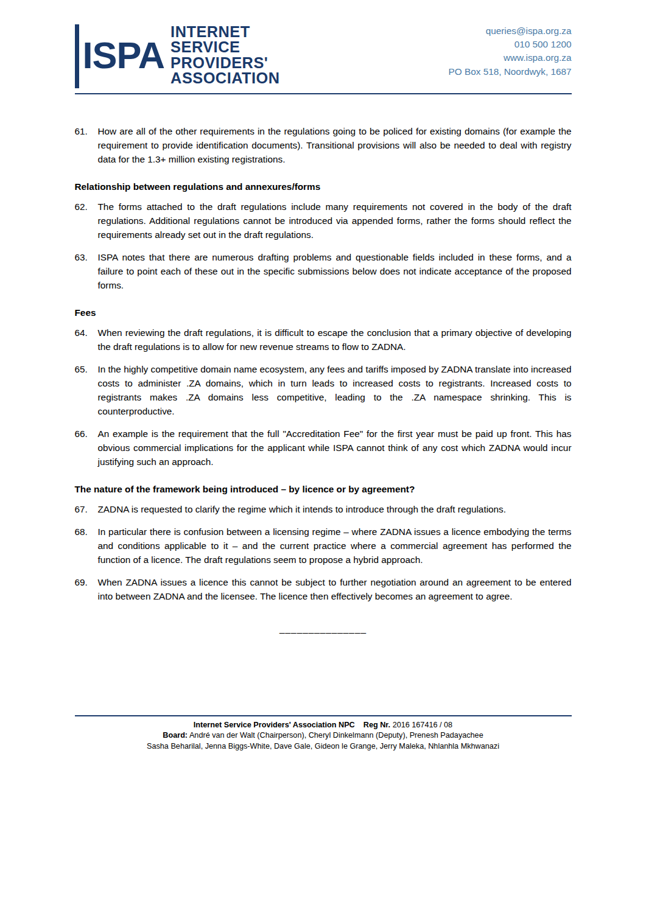ISPA
INTERNET
SERVICE
PROVIDERS'
ASSOCIATION
queries@ispa.org.za
010 500 1200
www.ispa.org.za
PO Box 518, Noordwyk, 1687
61. How are all of the other requirements in the regulations going to be policed for existing domains (for example the requirement to provide identification documents). Transitional provisions will also be needed to deal with registry data for the 1.3+ million existing registrations.
Relationship between regulations and annexures/forms
62. The forms attached to the draft regulations include many requirements not covered in the body of the draft regulations. Additional regulations cannot be introduced via appended forms, rather the forms should reflect the requirements already set out in the draft regulations.
63. ISPA notes that there are numerous drafting problems and questionable fields included in these forms, and a failure to point each of these out in the specific submissions below does not indicate acceptance of the proposed forms.
Fees
64. When reviewing the draft regulations, it is difficult to escape the conclusion that a primary objective of developing the draft regulations is to allow for new revenue streams to flow to ZADNA.
65. In the highly competitive domain name ecosystem, any fees and tariffs imposed by ZADNA translate into increased costs to administer .ZA domains, which in turn leads to increased costs to registrants. Increased costs to registrants makes .ZA domains less competitive, leading to the .ZA namespace shrinking. This is counterproductive.
66. An example is the requirement that the full "Accreditation Fee" for the first year must be paid up front. This has obvious commercial implications for the applicant while ISPA cannot think of any cost which ZADNA would incur justifying such an approach.
The nature of the framework being introduced – by licence or by agreement?
67. ZADNA is requested to clarify the regime which it intends to introduce through the draft regulations.
68. In particular there is confusion between a licensing regime – where ZADNA issues a licence embodying the terms and conditions applicable to it – and the current practice where a commercial agreement has performed the function of a licence. The draft regulations seem to propose a hybrid approach.
69. When ZADNA issues a licence this cannot be subject to further negotiation around an agreement to be entered into between ZADNA and the licensee. The licence then effectively becomes an agreement to agree.
_______________
Internet Service Providers' Association NPC Reg Nr. 2016 167416 / 08
Board: André van der Walt (Chairperson), Cheryl Dinkelmann (Deputy), Prenesh Padayachee
Sasha Beharilal, Jenna Biggs-White, Dave Gale, Gideon le Grange, Jerry Maleka, Nhlanhla Mkhwanazi